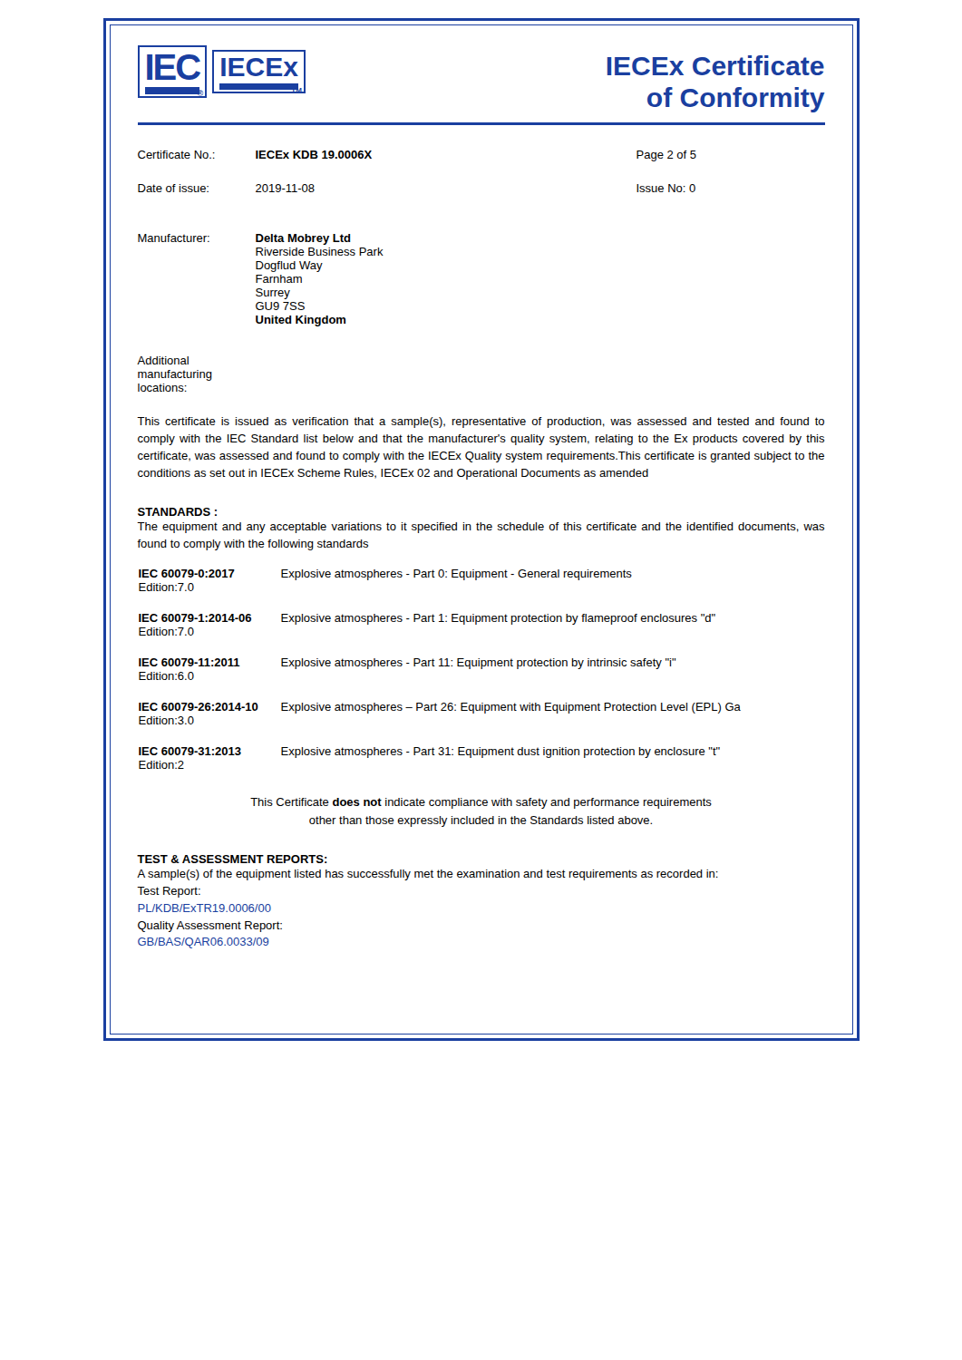IEC ®
IECEx TM
IECEx Certificate
of Conformity
| Certificate No.: | IECEx KDB 19.0006X | Page 2 of 5 |
| Date of issue: | 2019-11-08 | Issue No: 0 |
| Manufacturer: | Delta Mobrey Ltd Riverside Business Park Dogflud Way Farnham Surrey GU9 7SS United Kingdom | |
| Additional manufacturing locations: | | |
This certificate is issued as verification that a sample(s), representative of production, was assessed and tested and found to comply with the IEC Standard list below and that the manufacturer's quality system, relating to the Ex products covered by this certificate, was assessed and found to comply with the IECEx Quality system requirements.This certificate is granted subject to the conditions as set out in IECEx Scheme Rules, IECEx 02 and Operational Documents as amended
STANDARDS :
The equipment and any acceptable variations to it specified in the schedule of this certificate and the identified documents, was found to comply with the following standards
| IEC 60079-0:2017 Edition:7.0 | Explosive atmospheres - Part 0: Equipment - General requirements |
| IEC 60079-1:2014-06 Edition:7.0 | Explosive atmospheres - Part 1: Equipment protection by flameproof enclosures "d" |
| IEC 60079-11:2011 Edition:6.0 | Explosive atmospheres - Part 11: Equipment protection by intrinsic safety "i" |
| IEC 60079-26:2014-10 Edition:3.0 | Explosive atmospheres – Part 26: Equipment with Equipment Protection Level (EPL) Ga |
| IEC 60079-31:2013 Edition:2 | Explosive atmospheres - Part 31: Equipment dust ignition protection by enclosure "t" |
This Certificate does not indicate compliance with safety and performance requirements
other than those expressly included in the Standards listed above.
TEST & ASSESSMENT REPORTS:
A sample(s) of the equipment listed has successfully met the examination and test requirements as recorded in:
Test Report:
PL/KDB/ExTR19.0006/00
Quality Assessment Report:
GB/BAS/QAR06.0033/09